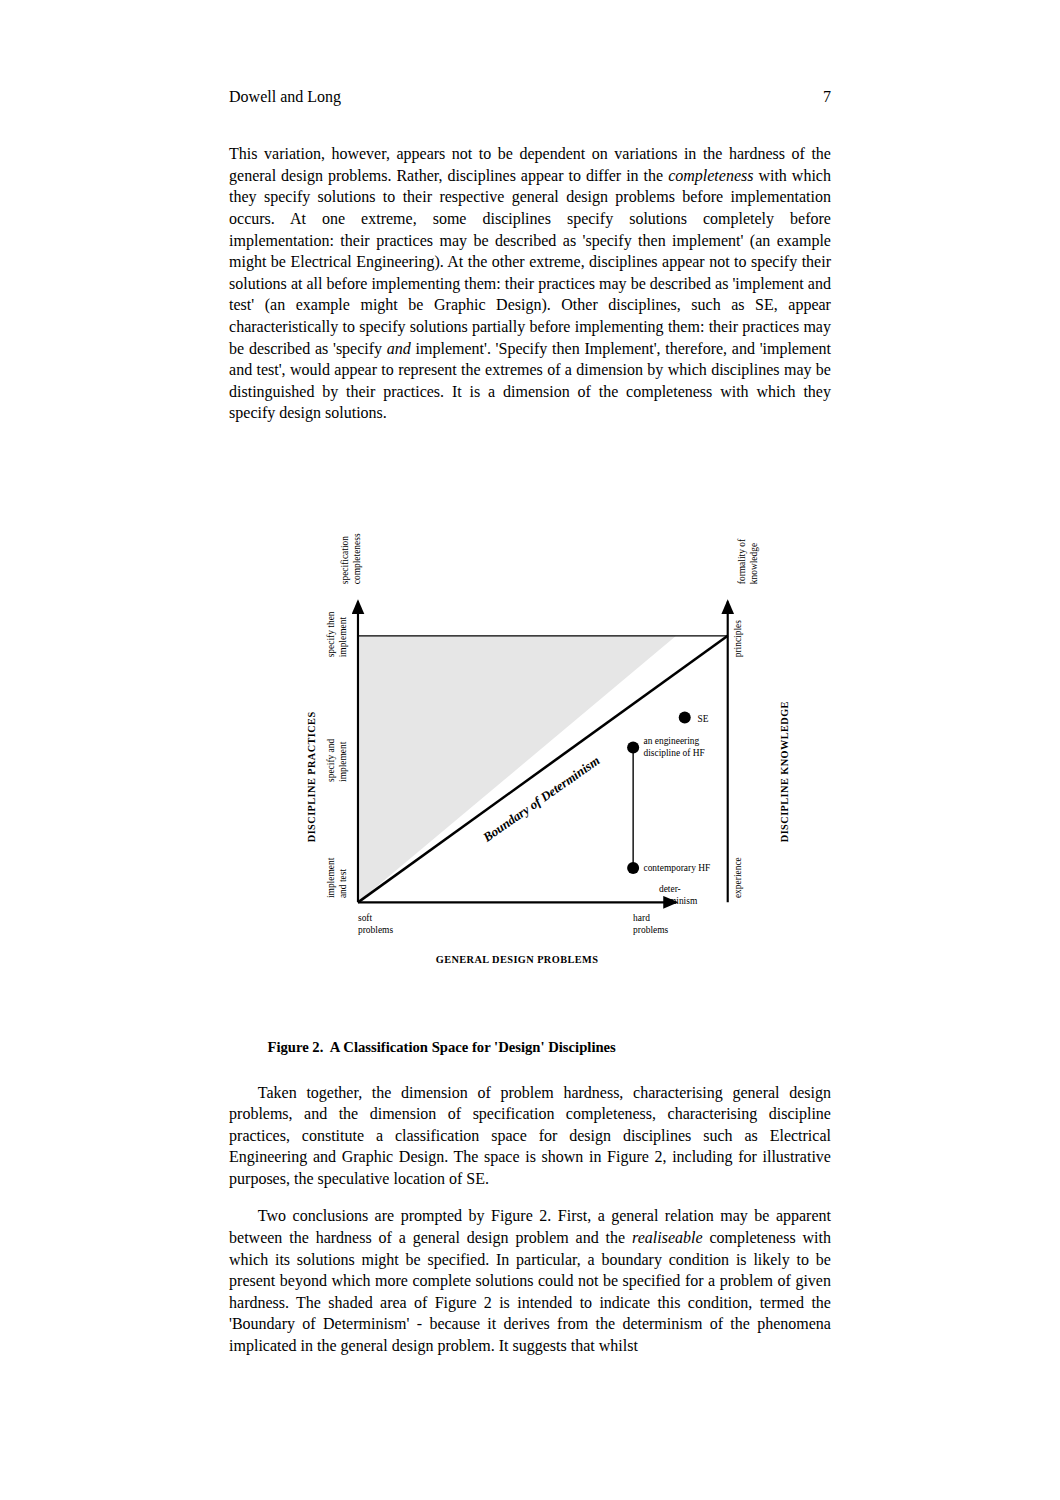Dowell and Long
7
This variation, however, appears not to be dependent on variations in the hardness of the general design problems. Rather, disciplines appear to differ in the completeness with which they specify solutions to their respective general design problems before implementation occurs. At one extreme, some disciplines specify solutions completely before implementation: their practices may be described as 'specify then implement' (an example might be Electrical Engineering). At the other extreme, disciplines appear not to specify their solutions at all before implementing them: their practices may be described as 'implement and test' (an example might be Graphic Design). Other disciplines, such as SE, appear characteristically to specify solutions partially before implementing them: their practices may be described as 'specify and implement'. 'Specify then Implement', therefore, and 'implement and test', would appear to represent the extremes of a dimension by which disciplines may be distinguished by their practices. It is a dimension of the completeness with which they specify design solutions.
Boundary of Determinism specification completeness specify then implement specify and implement implement and test DISCIPLINE PRACTICES formality of knowledge principles experience DISCIPLINE KNOWLEDGE deter- -minism soft problems hard problems SE an engineering discipline of HF contemporary HF GENERAL DESIGN PROBLEMS
Figure 2. A Classification Space for 'Design' Disciplines
Taken together, the dimension of problem hardness, characterising general design problems, and the dimension of specification completeness, characterising discipline practices, constitute a classification space for design disciplines such as Electrical Engineering and Graphic Design. The space is shown in Figure 2, including for illustrative purposes, the speculative location of SE.
Two conclusions are prompted by Figure 2. First, a general relation may be apparent between the hardness of a general design problem and the realiseable completeness with which its solutions might be specified. In particular, a boundary condition is likely to be present beyond which more complete solutions could not be specified for a problem of given hardness. The shaded area of Figure 2 is intended to indicate this condition, termed the 'Boundary of Determinism' - because it derives from the determinism of the phenomena implicated in the general design problem. It suggests that whilst